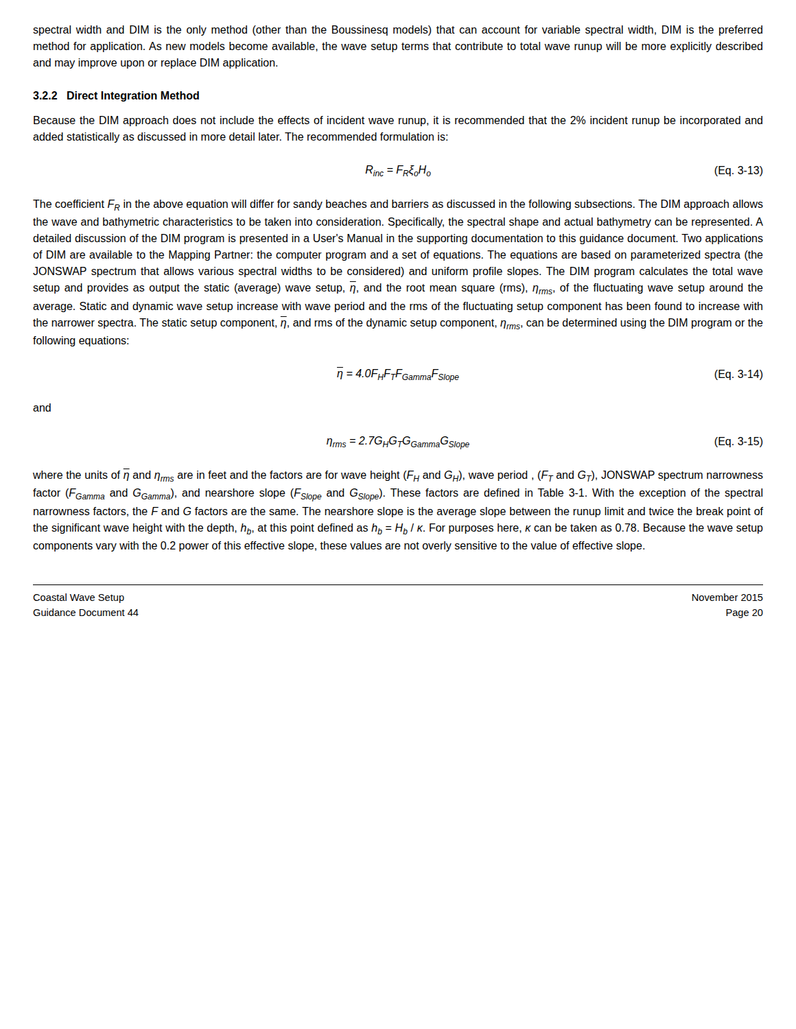spectral width and DIM is the only method (other than the Boussinesq models) that can account for variable spectral width, DIM is the preferred method for application. As new models become available, the wave setup terms that contribute to total wave runup will be more explicitly described and may improve upon or replace DIM application.
3.2.2 Direct Integration Method
Because the DIM approach does not include the effects of incident wave runup, it is recommended that the 2% incident runup be incorporated and added statistically as discussed in more detail later. The recommended formulation is:
Rinc = FR ξoHo
(Eq. 3-13)
The coefficient FR in the above equation will differ for sandy beaches and barriers as discussed in the following subsections. The DIM approach allows the wave and bathymetric characteristics to be taken into consideration. Specifically, the spectral shape and actual bathymetry can be represented. A detailed discussion of the DIM program is presented in a User's Manual in the supporting documentation to this guidance document. Two applications of DIM are available to the Mapping Partner: the computer program and a set of equations. The equations are based on parameterized spectra (the JONSWAP spectrum that allows various spectral widths to be considered) and uniform profile slopes. The DIM program calculates the total wave setup and provides as output the static (average) wave setup, η, and the root mean square (rms), ηrms, of the fluctuating wave setup around the average. Static and dynamic wave setup increase with wave period and the rms of the fluctuating setup component has been found to increase with the narrower spectra. The static setup component, η, and rms of the dynamic setup component, ηrms, can be determined using the DIM program or the following equations:
η = 4.0FH FT FGamma FSlope
(Eq. 3-14)
and
ηrms = 2.7GH GT GGamma GSlope
(Eq. 3-15)
where the units of η and ηrms are in feet and the factors are for wave height (FH and GH), wave period , (FT and GT), JONSWAP spectrum narrowness factor (FGamma and GGamma), and nearshore slope (FSlope and GSlope). These factors are defined in Table 3-1. With the exception of the spectral narrowness factors, the F and G factors are the same. The nearshore slope is the average slope between the runup limit and twice the break point of the significant wave height with the depth, hb, at this point defined as hb = Hb / κ. For purposes here, κ can be taken as 0.78. Because the wave setup components vary with the 0.2 power of this effective slope, these values are not overly sensitive to the value of effective slope.
Coastal Wave Setup
Guidance Document 44
November 2015
Page 20